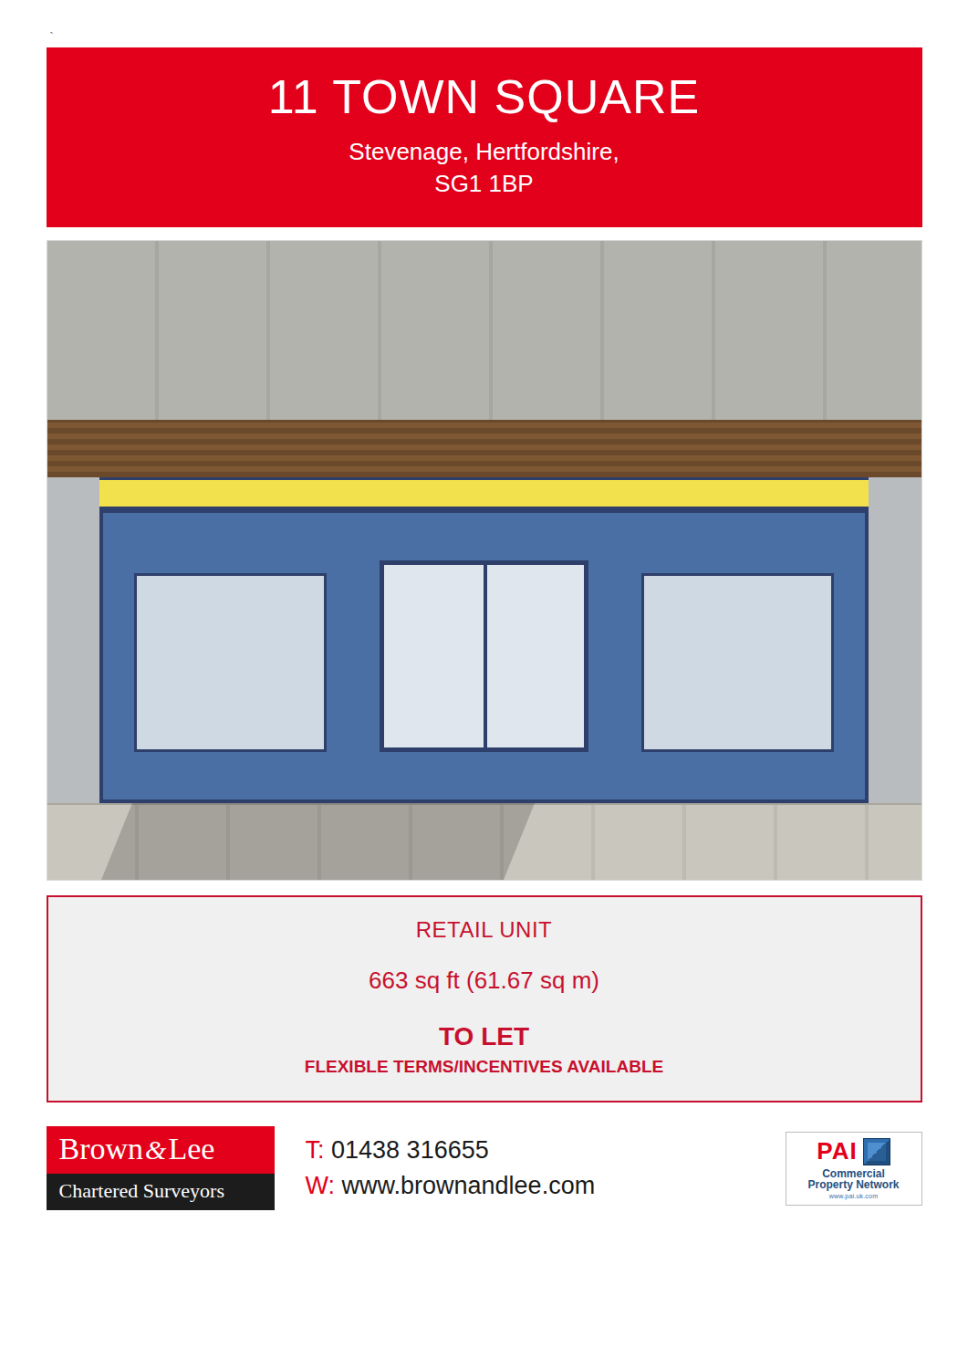`
11 TOWN SQUARE
Stevenage, Hertfordshire,
SG1 1BP
RETAIL UNIT
663 sq ft (61.67 sq m)
TO LET
FLEXIBLE TERMS/INCENTIVES AVAILABLE
Brown&Lee
Chartered Surveyors
T: 01438 316655
W: www.brownandlee.com
PAI
Commercial
Property Network
www.pai.uk.com